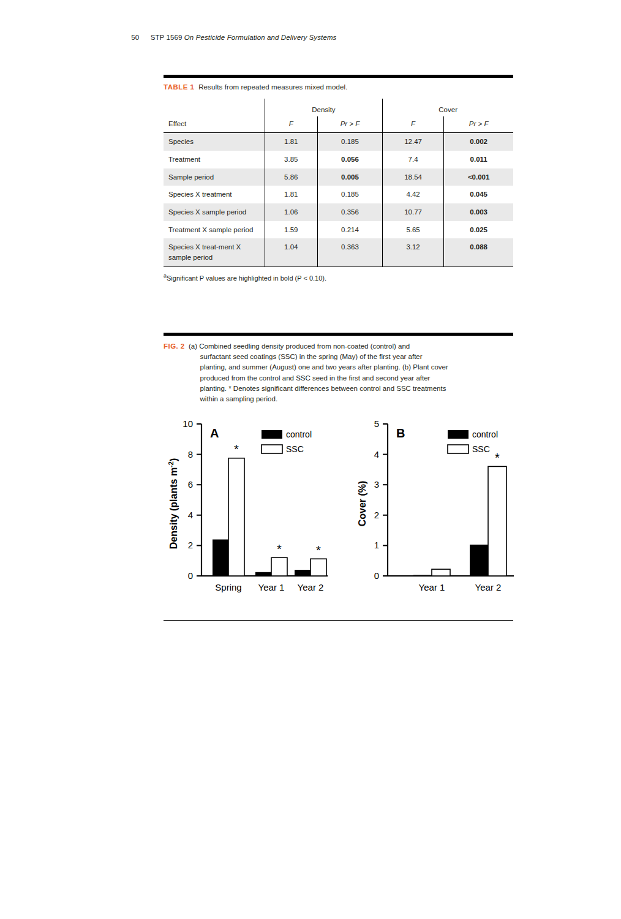50 STP 1569 On Pesticide Formulation and Delivery Systems
TABLE 1 Results from repeated measures mixed model.
| | Density | Cover |
| --- | --- | --- |
| Effect | F | Pr > F | F | Pr > F |
| Species | 1.81 | 0.185 | 12.47 | 0.002 |
| Treatment | 3.85 | 0.056 | 7.4 | 0.011 |
| Sample period | 5.86 | 0.005 | 18.54 | <0.001 |
| Species X treatment | 1.81 | 0.185 | 4.42 | 0.045 |
| Species X sample period | 1.06 | 0.356 | 10.77 | 0.003 |
| Treatment X sample period | 1.59 | 0.214 | 5.65 | 0.025 |
| Species X treat‑ment X sample period | 1.04 | 0.363 | 3.12 | 0.088 |
aSignificant P values are highlighted in bold (P < 0.10).
FIG. 2(a) Combined seedling density produced from non-coated (control) and surfactant seed coatings (SSC) in the spring (May) of the first year after planting, and summer (August) one and two years after planting. (b) Plant cover produced from the control and SSC seed in the first and second year after planting. * Denotes significant differences between control and SSC treatments within a sampling period.
0 2 4 6 8 10 Density (plants m-2) A control SSC * * * Spring Year 1 Year 2
0 1 2 3 4 5 Cover (%) B control SSC * Year 1 Year 2